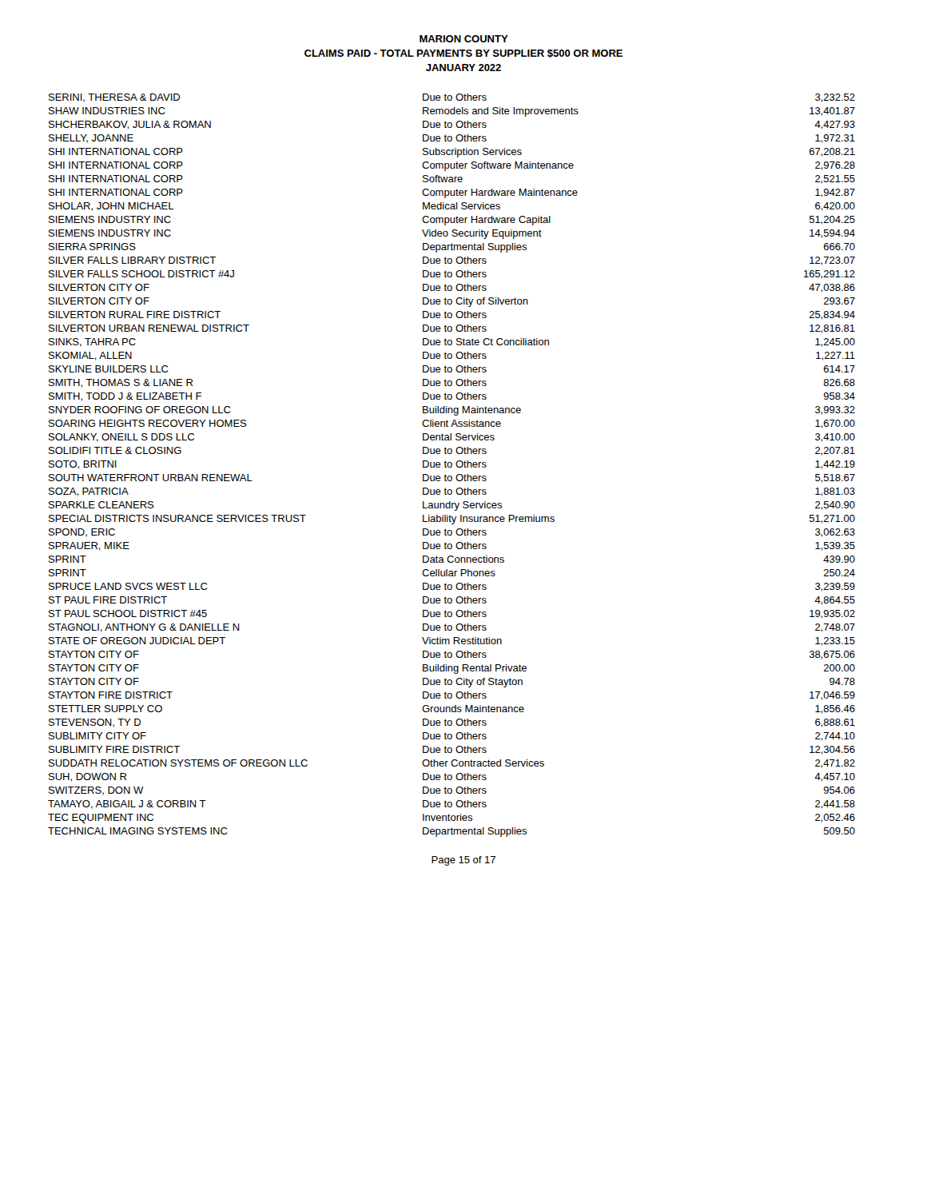MARION COUNTY
CLAIMS PAID - TOTAL PAYMENTS BY SUPPLIER $500 OR MORE
JANUARY 2022
| SERINI, THERESA & DAVID | Due to Others | 3,232.52 |
| SHAW INDUSTRIES INC | Remodels and Site Improvements | 13,401.87 |
| SHCHERBAKOV, JULIA & ROMAN | Due to Others | 4,427.93 |
| SHELLY, JOANNE | Due to Others | 1,972.31 |
| SHI INTERNATIONAL CORP | Subscription Services | 67,208.21 |
| SHI INTERNATIONAL CORP | Computer Software Maintenance | 2,976.28 |
| SHI INTERNATIONAL CORP | Software | 2,521.55 |
| SHI INTERNATIONAL CORP | Computer Hardware Maintenance | 1,942.87 |
| SHOLAR, JOHN MICHAEL | Medical Services | 6,420.00 |
| SIEMENS INDUSTRY INC | Computer Hardware Capital | 51,204.25 |
| SIEMENS INDUSTRY INC | Video Security Equipment | 14,594.94 |
| SIERRA SPRINGS | Departmental Supplies | 666.70 |
| SILVER FALLS LIBRARY DISTRICT | Due to Others | 12,723.07 |
| SILVER FALLS SCHOOL DISTRICT #4J | Due to Others | 165,291.12 |
| SILVERTON CITY OF | Due to Others | 47,038.86 |
| SILVERTON CITY OF | Due to City of Silverton | 293.67 |
| SILVERTON RURAL FIRE DISTRICT | Due to Others | 25,834.94 |
| SILVERTON URBAN RENEWAL DISTRICT | Due to Others | 12,816.81 |
| SINKS, TAHRA PC | Due to State Ct Conciliation | 1,245.00 |
| SKOMIAL, ALLEN | Due to Others | 1,227.11 |
| SKYLINE BUILDERS LLC | Due to Others | 614.17 |
| SMITH, THOMAS S & LIANE R | Due to Others | 826.68 |
| SMITH, TODD J & ELIZABETH F | Due to Others | 958.34 |
| SNYDER ROOFING OF OREGON LLC | Building Maintenance | 3,993.32 |
| SOARING HEIGHTS RECOVERY HOMES | Client Assistance | 1,670.00 |
| SOLANKY, ONEILL S DDS LLC | Dental Services | 3,410.00 |
| SOLIDIFI TITLE & CLOSING | Due to Others | 2,207.81 |
| SOTO, BRITNI | Due to Others | 1,442.19 |
| SOUTH WATERFRONT URBAN RENEWAL | Due to Others | 5,518.67 |
| SOZA, PATRICIA | Due to Others | 1,881.03 |
| SPARKLE CLEANERS | Laundry Services | 2,540.90 |
| SPECIAL DISTRICTS INSURANCE SERVICES TRUST | Liability Insurance Premiums | 51,271.00 |
| SPOND, ERIC | Due to Others | 3,062.63 |
| SPRAUER, MIKE | Due to Others | 1,539.35 |
| SPRINT | Data Connections | 439.90 |
| SPRINT | Cellular Phones | 250.24 |
| SPRUCE LAND SVCS WEST LLC | Due to Others | 3,239.59 |
| ST PAUL FIRE DISTRICT | Due to Others | 4,864.55 |
| ST PAUL SCHOOL DISTRICT #45 | Due to Others | 19,935.02 |
| STAGNOLI, ANTHONY G & DANIELLE N | Due to Others | 2,748.07 |
| STATE OF OREGON JUDICIAL DEPT | Victim Restitution | 1,233.15 |
| STAYTON CITY OF | Due to Others | 38,675.06 |
| STAYTON CITY OF | Building Rental Private | 200.00 |
| STAYTON CITY OF | Due to City of Stayton | 94.78 |
| STAYTON FIRE DISTRICT | Due to Others | 17,046.59 |
| STETTLER SUPPLY CO | Grounds Maintenance | 1,856.46 |
| STEVENSON, TY D | Due to Others | 6,888.61 |
| SUBLIMITY CITY OF | Due to Others | 2,744.10 |
| SUBLIMITY FIRE DISTRICT | Due to Others | 12,304.56 |
| SUDDATH RELOCATION SYSTEMS OF OREGON LLC | Other Contracted Services | 2,471.82 |
| SUH, DOWON R | Due to Others | 4,457.10 |
| SWITZERS, DON W | Due to Others | 954.06 |
| TAMAYO, ABIGAIL J & CORBIN T | Due to Others | 2,441.58 |
| TEC EQUIPMENT INC | Inventories | 2,052.46 |
| TECHNICAL IMAGING SYSTEMS INC | Departmental Supplies | 509.50 |
Page 15 of 17